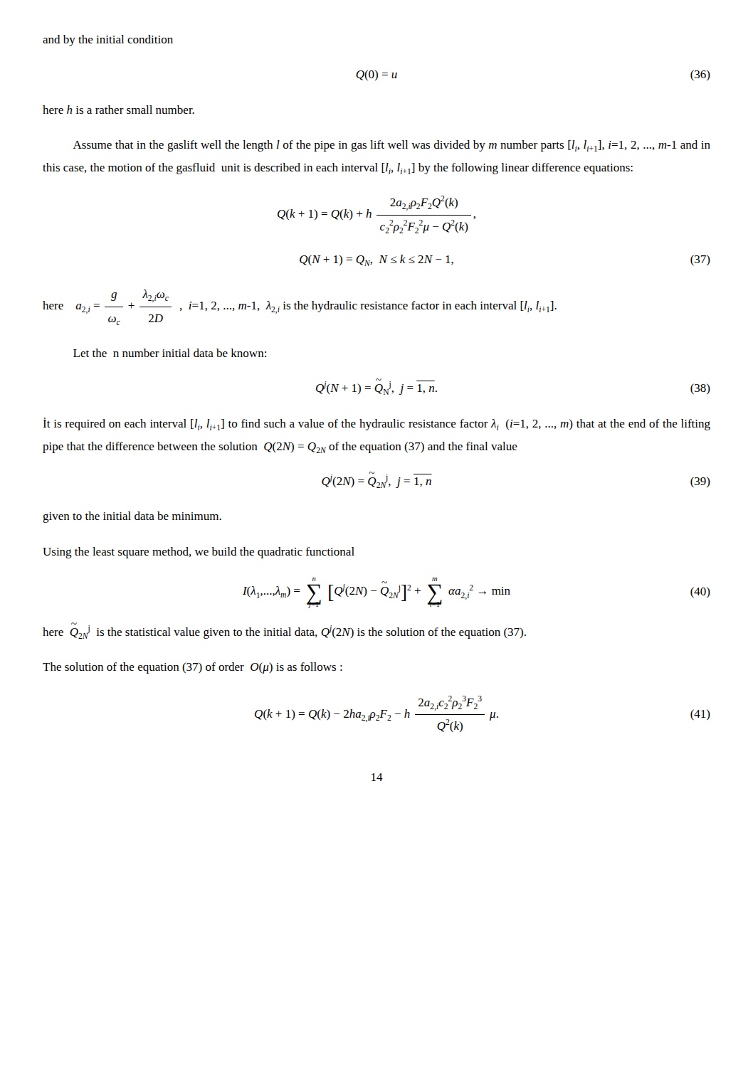and by the initial condition
Q(0) = u
(36)
here h is a rather small number.
Assume that in the gaslift well the length l of the pipe in gas lift well was divided by m number parts [li, li+1], i=1, 2, ..., m-1 and in this case, the motion of the gasfluid unit is described in each interval [li, li+1] by the following linear difference equations:
Q(k + 1) = Q(k) + h 2a2,iρ2F2Q2(k) c22ρ22F22μ − Q2(k) ,
Q(N + 1) = QN, N ≤ k ≤ 2N − 1,
(37)
here a2,i = g ωc + λ2,iωc 2D , i=1, 2, ..., m-1, λ2,i is the hydraulic resistance factor in each interval [li, li+1].
Let the n number initial data be known:
Qj(N + 1) = ~QNj, j = 1, n.
(38)
İt is required on each interval [li, li+1] to find such a value of the hydraulic resistance factor λi (i=1, 2, ..., m) that at the end of the lifting pipe that the difference between the solution Q(2N) = Q2N of the equation (37) and the final value
Qj(2N) = ~Q2Nj, j = 1, n
(39)
given to the initial data be minimum.
Using the least square method, we build the quadratic functional
I(λ1,...,λm) = n ∑ j=1 [Qj(2N) − ~Q2Nj]2 + m ∑ i=1 αa2,i2 → min
(40)
here ~Q2Nj is the statistical value given to the initial data, Qj(2N) is the solution of the equation (37).
The solution of the equation (37) of order O(μ) is as follows :
Q(k + 1) = Q(k) − 2ha2,iρ2F2 − h 2a2,ic22ρ23F23 Q2(k) μ.
(41)
14